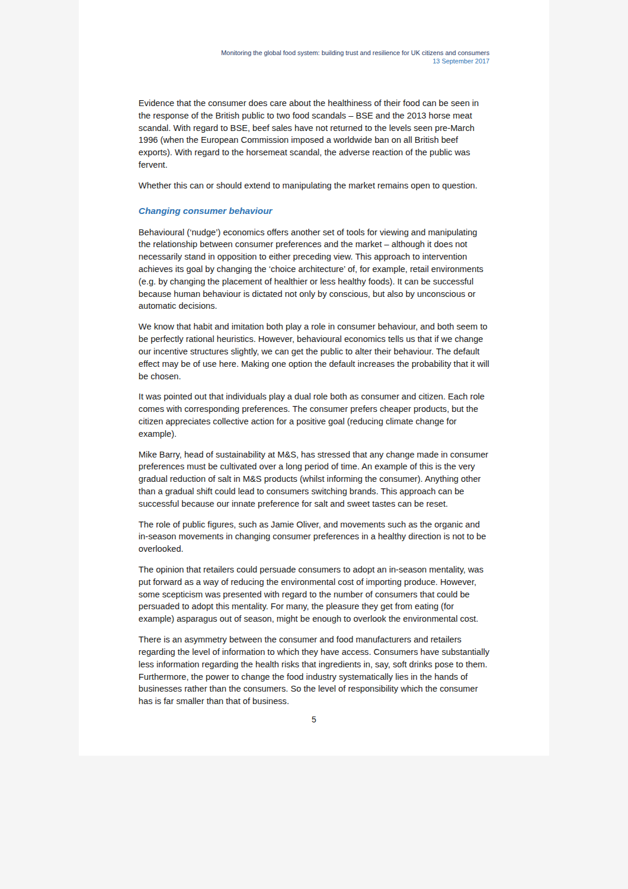Monitoring the global food system: building trust and resilience for UK citizens and consumers
13 September 2017
Evidence that the consumer does care about the healthiness of their food can be seen in the response of the British public to two food scandals – BSE and the 2013 horse meat scandal. With regard to BSE, beef sales have not returned to the levels seen pre-March 1996 (when the European Commission imposed a worldwide ban on all British beef exports). With regard to the horsemeat scandal, the adverse reaction of the public was fervent.
Whether this can or should extend to manipulating the market remains open to question.
Changing consumer behaviour
Behavioural (‘nudge’) economics offers another set of tools for viewing and manipulating the relationship between consumer preferences and the market – although it does not necessarily stand in opposition to either preceding view. This approach to intervention achieves its goal by changing the ‘choice architecture’ of, for example, retail environments (e.g. by changing the placement of healthier or less healthy foods). It can be successful because human behaviour is dictated not only by conscious, but also by unconscious or automatic decisions.
We know that habit and imitation both play a role in consumer behaviour, and both seem to be perfectly rational heuristics. However, behavioural economics tells us that if we change our incentive structures slightly, we can get the public to alter their behaviour. The default effect may be of use here. Making one option the default increases the probability that it will be chosen.
It was pointed out that individuals play a dual role both as consumer and citizen. Each role comes with corresponding preferences. The consumer prefers cheaper products, but the citizen appreciates collective action for a positive goal (reducing climate change for example).
Mike Barry, head of sustainability at M&S, has stressed that any change made in consumer preferences must be cultivated over a long period of time. An example of this is the very gradual reduction of salt in M&S products (whilst informing the consumer). Anything other than a gradual shift could lead to consumers switching brands. This approach can be successful because our innate preference for salt and sweet tastes can be reset.
The role of public figures, such as Jamie Oliver, and movements such as the organic and in-season movements in changing consumer preferences in a healthy direction is not to be overlooked.
The opinion that retailers could persuade consumers to adopt an in-season mentality, was put forward as a way of reducing the environmental cost of importing produce. However, some scepticism was presented with regard to the number of consumers that could be persuaded to adopt this mentality. For many, the pleasure they get from eating (for example) asparagus out of season, might be enough to overlook the environmental cost.
There is an asymmetry between the consumer and food manufacturers and retailers regarding the level of information to which they have access. Consumers have substantially less information regarding the health risks that ingredients in, say, soft drinks pose to them. Furthermore, the power to change the food industry systematically lies in the hands of businesses rather than the consumers. So the level of responsibility which the consumer has is far smaller than that of business.
5